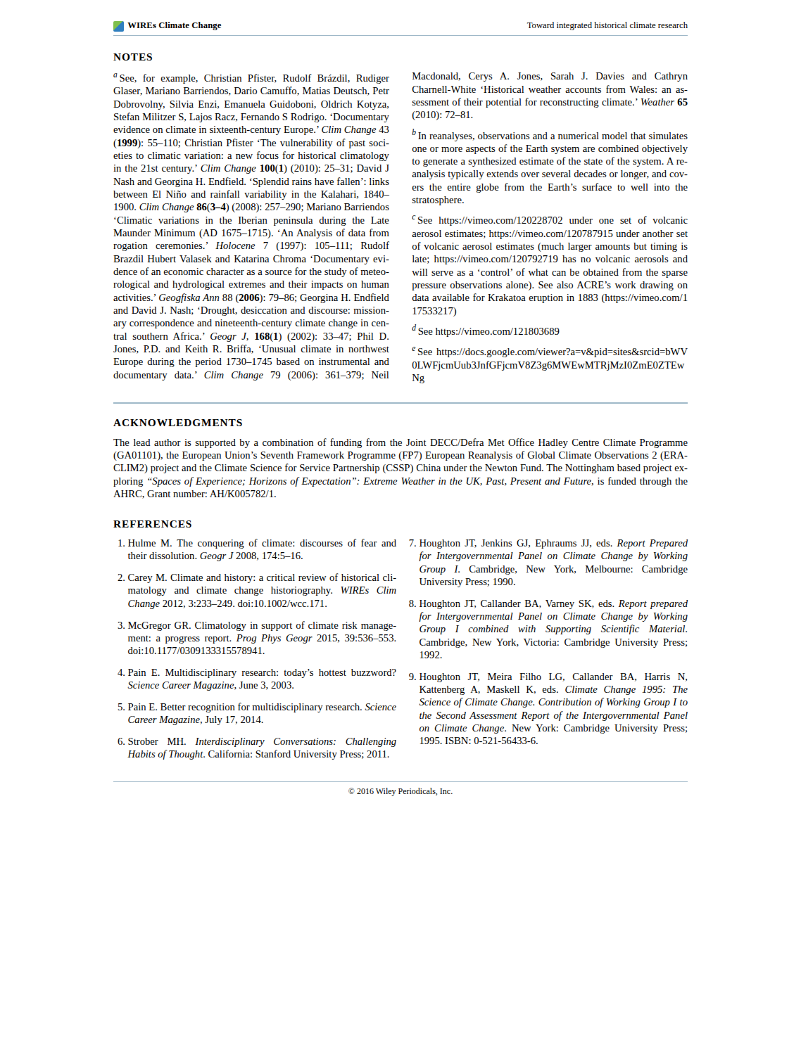WIREs Climate Change Toward integrated historical climate research
NOTES
aSee, for example, Christian Pfister, Rudolf Brázdil, Rudiger Glaser, Mariano Barriendos, Dario Camuffo, Matias Deutsch, Petr Dobrovolny, Silvia Enzi, Emanuela Guidoboni, Oldrich Kotyza, Stefan Militzer S, Lajos Racz, Fernando S Rodrigo. ‘Documentary evidence on climate in sixteenth-century Europe.’ Clim Change 43 (1999): 55–110; Christian Pfister ‘The vulnerability of past societies to climatic variation: a new focus for historical climatology in the 21st century.’ Clim Change 100(1) (2010): 25–31; David J Nash and Georgina H. Endfield. ‘Splendid rains have fallen’: links between El Niño and rainfall variability in the Kalahari, 1840–1900. Clim Change 86(3–4) (2008): 257–290; Mariano Barriendos ‘Climatic variations in the Iberian peninsula during the Late Maunder Minimum (AD 1675–1715). ‘An Analysis of data from rogation ceremonies.’ Holocene 7 (1997): 105–111; Rudolf Brazdil Hubert Valasek and Katarina Chroma ‘Documentary evidence of an economic character as a source for the study of meteorological and hydrological extremes and their impacts on human activities.’ Geogfiska Ann 88 (2006): 79–86; Georgina H. Endfield and David J. Nash; ‘Drought, desiccation and discourse: missionary correspondence and nineteenth-century climate change in central southern Africa.’ Geogr J, 168(1) (2002): 33–47; Phil D. Jones, P.D. and Keith R. Briffa, ‘Unusual climate in northwest Europe during the period 1730–1745 based on instrumental and documentary data.’ Clim Change 79 (2006): 361–379; Neil Macdonald, Cerys A. Jones, Sarah J. Davies and Cathryn Charnell-White ‘Historical weather accounts from Wales: an assessment of their potential for reconstructing climate.’ Weather 65 (2010): 72–81.
bIn reanalyses, observations and a numerical model that simulates one or more aspects of the Earth system are combined objectively to generate a synthesized estimate of the state of the system. A reanalysis typically extends over several decades or longer, and covers the entire globe from the Earth’s surface to well into the stratosphere.
cSee https://vimeo.com/120228702 under one set of volcanic aerosol estimates; https://vimeo.com/120787915 under another set of volcanic aerosol estimates (much larger amounts but timing is late; https://vimeo.com/120792719 has no volcanic aerosols and will serve as a ‘control’ of what can be obtained from the sparse pressure observations alone). See also ACRE’s work drawing on data available for Krakatoa eruption in 1883 (https://vimeo.com/117533217)
dSee https://vimeo.com/121803689
eSee https://docs.google.com/viewer?a=v&pid=sites&srcid=bWV0LWFjcmUub3JnfGFjcmV8Z3g6MWEwMTRjMzI0ZmE0ZTEwNg
ACKNOWLEDGMENTS
The lead author is supported by a combination of funding from the Joint DECC/Defra Met Office Hadley Centre Climate Programme (GA01101), the European Union’s Seventh Framework Programme (FP7) European Reanalysis of Global Climate Observations 2 (ERA-CLIM2) project and the Climate Science for Service Partnership (CSSP) China under the Newton Fund. The Nottingham based project exploring “Spaces of Experience; Horizons of Expectation”: Extreme Weather in the UK, Past, Present and Future, is funded through the AHRC, Grant number: AH/K005782/1.
REFERENCES
Hulme M. The conquering of climate: discourses of fear and their dissolution. Geogr J 2008, 174:5–16.
Carey M. Climate and history: a critical review of historical climatology and climate change historiography. WIREs Clim Change 2012, 3:233–249. doi:10.1002/wcc.171.
McGregor GR. Climatology in support of climate risk management: a progress report. Prog Phys Geogr 2015, 39:536–553. doi:10.1177/0309133315578941.
Pain E. Multidisciplinary research: today’s hottest buzzword? Science Career Magazine, June 3, 2003.
Pain E. Better recognition for multidisciplinary research. Science Career Magazine, July 17, 2014.
Strober MH. Interdisciplinary Conversations: Challenging Habits of Thought. California: Stanford University Press; 2011.
Houghton JT, Jenkins GJ, Ephraums JJ, eds. Report Prepared for Intergovernmental Panel on Climate Change by Working Group I. Cambridge, New York, Melbourne: Cambridge University Press; 1990.
Houghton JT, Callander BA, Varney SK, eds. Report prepared for Intergovernmental Panel on Climate Change by Working Group I combined with Supporting Scientific Material. Cambridge, New York, Victoria: Cambridge University Press; 1992.
Houghton JT, Meira Filho LG, Callander BA, Harris N, Kattenberg A, Maskell K, eds. Climate Change 1995: The Science of Climate Change. Contribution of Working Group I to the Second Assessment Report of the Intergovernmental Panel on Climate Change. New York: Cambridge University Press; 1995. ISBN: 0-521-56433-6.
© 2016 Wiley Periodicals, Inc.